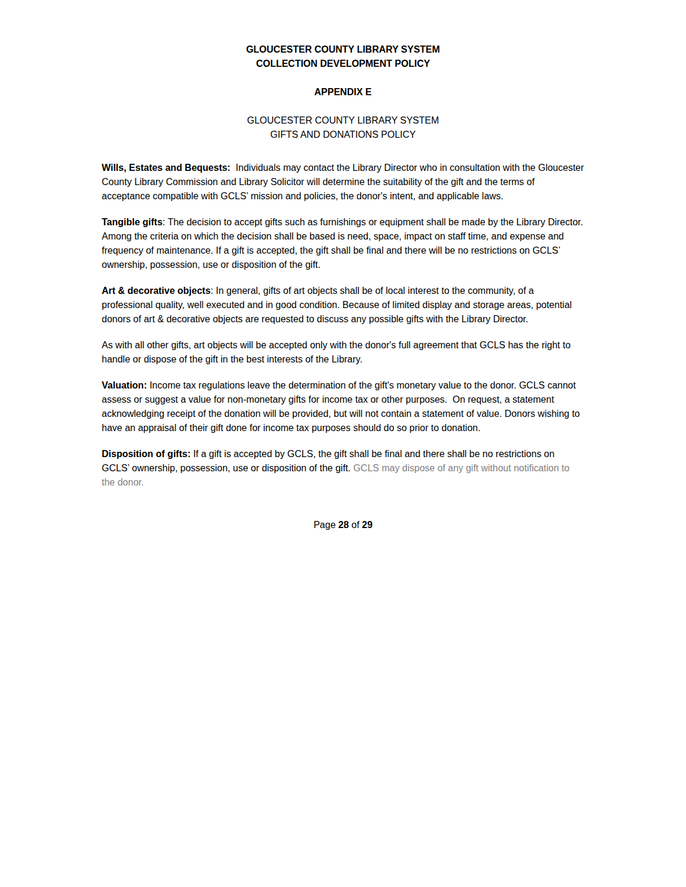GLOUCESTER COUNTY LIBRARY SYSTEM
COLLECTION DEVELOPMENT POLICY
APPENDIX E
GLOUCESTER COUNTY LIBRARY SYSTEM
GIFTS AND DONATIONS POLICY
Wills, Estates and Bequests: Individuals may contact the Library Director who in consultation with the Gloucester County Library Commission and Library Solicitor will determine the suitability of the gift and the terms of acceptance compatible with GCLS’ mission and policies, the donor's intent, and applicable laws.
Tangible gifts: The decision to accept gifts such as furnishings or equipment shall be made by the Library Director. Among the criteria on which the decision shall be based is need, space, impact on staff time, and expense and frequency of maintenance. If a gift is accepted, the gift shall be final and there will be no restrictions on GCLS’ ownership, possession, use or disposition of the gift.
Art & decorative objects: In general, gifts of art objects shall be of local interest to the community, of a professional quality, well executed and in good condition. Because of limited display and storage areas, potential donors of art & decorative objects are requested to discuss any possible gifts with the Library Director.
As with all other gifts, art objects will be accepted only with the donor's full agreement that GCLS has the right to handle or dispose of the gift in the best interests of the Library.
Valuation: Income tax regulations leave the determination of the gift's monetary value to the donor. GCLS cannot assess or suggest a value for non-monetary gifts for income tax or other purposes. On request, a statement acknowledging receipt of the donation will be provided, but will not contain a statement of value. Donors wishing to have an appraisal of their gift done for income tax purposes should do so prior to donation.
Disposition of gifts: If a gift is accepted by GCLS, the gift shall be final and there shall be no restrictions on GCLS’ ownership, possession, use or disposition of the gift. GCLS may dispose of any gift without notification to the donor.
Page 28 of 29